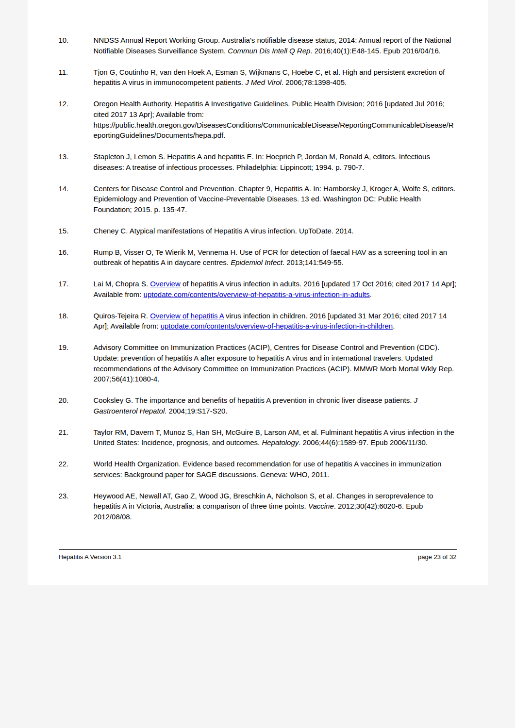10. NNDSS Annual Report Working Group. Australia's notifiable disease status, 2014: Annual report of the National Notifiable Diseases Surveillance System. Commun Dis Intell Q Rep. 2016;40(1):E48-145. Epub 2016/04/16.
11. Tjon G, Coutinho R, van den Hoek A, Esman S, Wijkmans C, Hoebe C, et al. High and persistent excretion of hepatitis A virus in immunocompetent patients. J Med Virol. 2006;78:1398-405.
12. Oregon Health Authority. Hepatitis A Investigative Guidelines. Public Health Division; 2016 [updated Jul 2016; cited 2017 13 Apr]; Available from: https://public.health.oregon.gov/DiseasesConditions/CommunicableDisease/ReportingCommunicableDisease/ReportingGuidelines/Documents/hepa.pdf.
13. Stapleton J, Lemon S. Hepatitis A and hepatitis E. In: Hoeprich P, Jordan M, Ronald A, editors. Infectious diseases: A treatise of infectious processes. Philadelphia: Lippincott; 1994. p. 790-7.
14. Centers for Disease Control and Prevention. Chapter 9, Hepatitis A. In: Hamborsky J, Kroger A, Wolfe S, editors. Epidemiology and Prevention of Vaccine-Preventable Diseases. 13 ed. Washington DC: Public Health Foundation; 2015. p. 135-47.
15. Cheney C. Atypical manifestations of Hepatitis A virus infection. UpToDate. 2014.
16. Rump B, Visser O, Te Wierik M, Vennema H. Use of PCR for detection of faecal HAV as a screening tool in an outbreak of hepatitis A in daycare centres. Epidemiol Infect. 2013;141:549-55.
17. Lai M, Chopra S. Overview of hepatitis A virus infection in adults. 2016 [updated 17 Oct 2016; cited 2017 14 Apr]; Available from: uptodate.com/contents/overview-of-hepatitis-a-virus-infection-in-adults.
18. Quiros-Tejeira R. Overview of hepatitis A virus infection in children. 2016 [updated 31 Mar 2016; cited 2017 14 Apr]; Available from: uptodate.com/contents/overview-of-hepatitis-a-virus-infection-in-children.
19. Advisory Committee on Immunization Practices (ACIP), Centres for Disease Control and Prevention (CDC). Update: prevention of hepatitis A after exposure to hepatitis A virus and in international travelers. Updated recommendations of the Advisory Committee on Immunization Practices (ACIP). MMWR Morb Mortal Wkly Rep. 2007;56(41):1080-4.
20. Cooksley G. The importance and benefits of hepatitis A prevention in chronic liver disease patients. J Gastroenterol Hepatol. 2004;19:S17-S20.
21. Taylor RM, Davern T, Munoz S, Han SH, McGuire B, Larson AM, et al. Fulminant hepatitis A virus infection in the United States: Incidence, prognosis, and outcomes. Hepatology. 2006;44(6):1589-97. Epub 2006/11/30.
22. World Health Organization. Evidence based recommendation for use of hepatitis A vaccines in immunization services: Background paper for SAGE discussions. Geneva: WHO, 2011.
23. Heywood AE, Newall AT, Gao Z, Wood JG, Breschkin A, Nicholson S, et al. Changes in seroprevalence to hepatitis A in Victoria, Australia: a comparison of three time points. Vaccine. 2012;30(42):6020-6. Epub 2012/08/08.
Hepatitis A Version 3.1 page 23 of 32